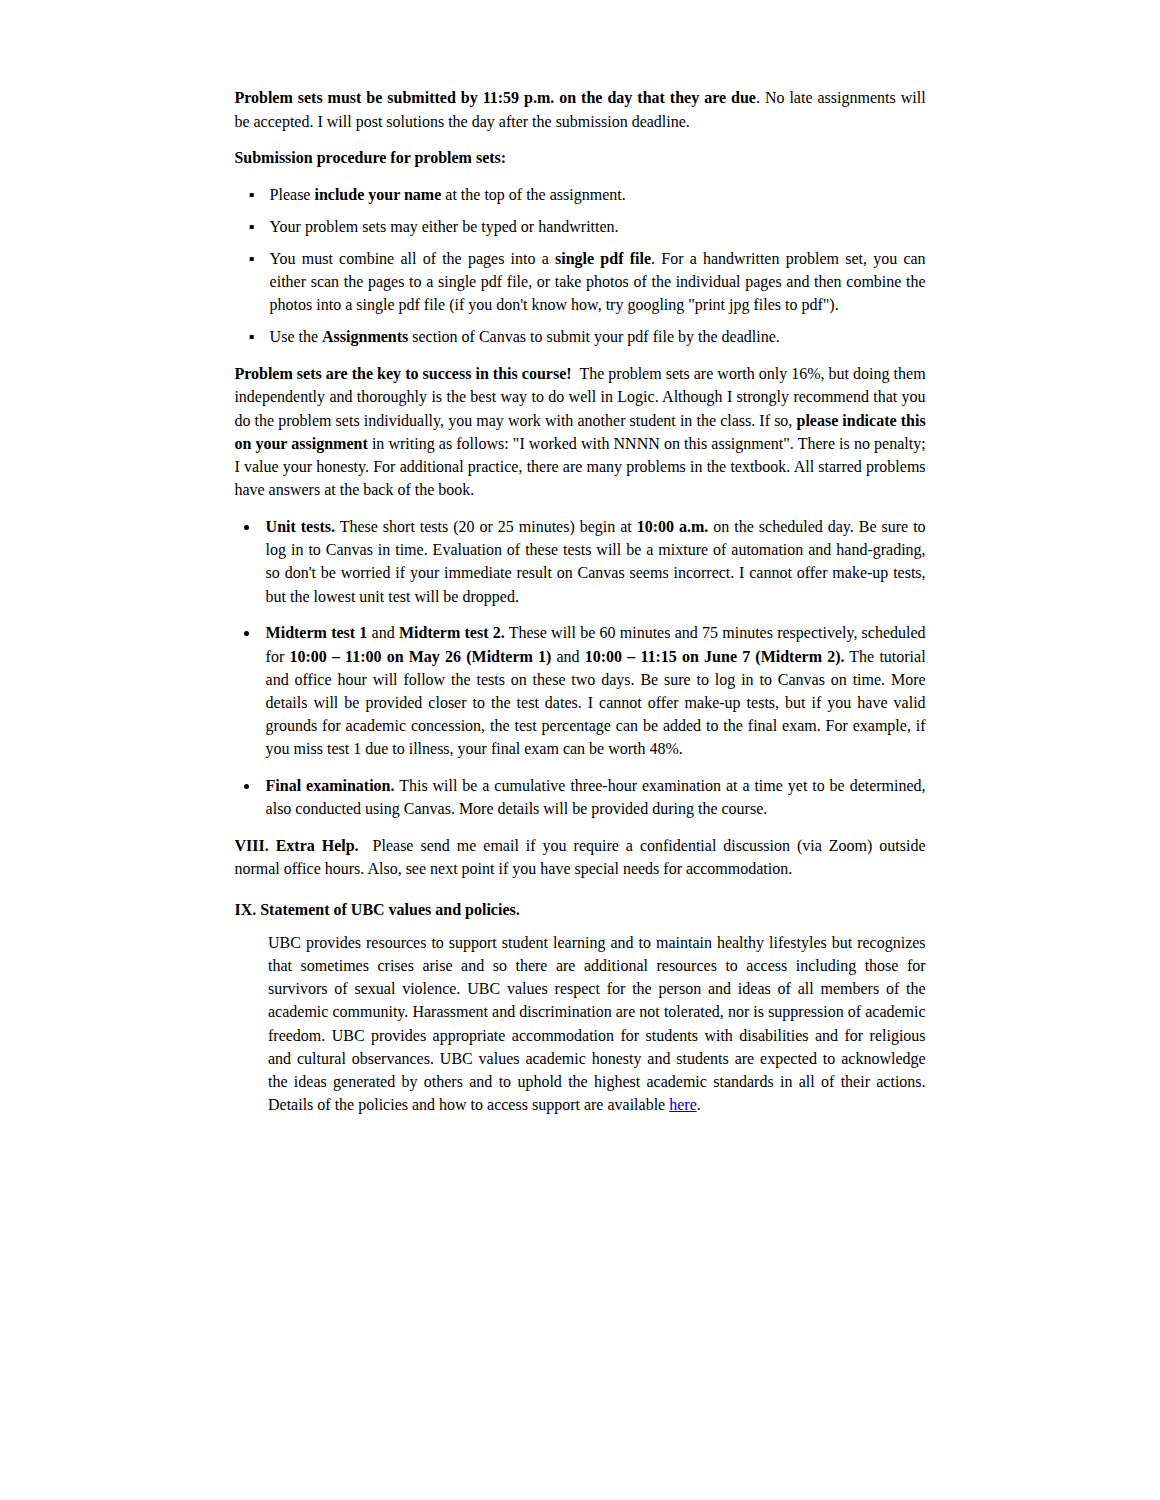Problem sets must be submitted by 11:59 p.m. on the day that they are due. No late assignments will be accepted. I will post solutions the day after the submission deadline.
Submission procedure for problem sets:
Please include your name at the top of the assignment.
Your problem sets may either be typed or handwritten.
You must combine all of the pages into a single pdf file. For a handwritten problem set, you can either scan the pages to a single pdf file, or take photos of the individual pages and then combine the photos into a single pdf file (if you don't know how, try googling "print jpg files to pdf").
Use the Assignments section of Canvas to submit your pdf file by the deadline.
Problem sets are the key to success in this course! The problem sets are worth only 16%, but doing them independently and thoroughly is the best way to do well in Logic. Although I strongly recommend that you do the problem sets individually, you may work with another student in the class. If so, please indicate this on your assignment in writing as follows: "I worked with NNNN on this assignment". There is no penalty; I value your honesty. For additional practice, there are many problems in the textbook. All starred problems have answers at the back of the book.
Unit tests. These short tests (20 or 25 minutes) begin at 10:00 a.m. on the scheduled day. Be sure to log in to Canvas in time. Evaluation of these tests will be a mixture of automation and hand-grading, so don't be worried if your immediate result on Canvas seems incorrect. I cannot offer make-up tests, but the lowest unit test will be dropped.
Midterm test 1 and Midterm test 2. These will be 60 minutes and 75 minutes respectively, scheduled for 10:00 – 11:00 on May 26 (Midterm 1) and 10:00 – 11:15 on June 7 (Midterm 2). The tutorial and office hour will follow the tests on these two days. Be sure to log in to Canvas on time. More details will be provided closer to the test dates. I cannot offer make-up tests, but if you have valid grounds for academic concession, the test percentage can be added to the final exam. For example, if you miss test 1 due to illness, your final exam can be worth 48%.
Final examination. This will be a cumulative three-hour examination at a time yet to be determined, also conducted using Canvas. More details will be provided during the course.
VIII. Extra Help. Please send me email if you require a confidential discussion (via Zoom) outside normal office hours. Also, see next point if you have special needs for accommodation.
IX. Statement of UBC values and policies.
UBC provides resources to support student learning and to maintain healthy lifestyles but recognizes that sometimes crises arise and so there are additional resources to access including those for survivors of sexual violence. UBC values respect for the person and ideas of all members of the academic community. Harassment and discrimination are not tolerated, nor is suppression of academic freedom. UBC provides appropriate accommodation for students with disabilities and for religious and cultural observances. UBC values academic honesty and students are expected to acknowledge the ideas generated by others and to uphold the highest academic standards in all of their actions. Details of the policies and how to access support are available here.